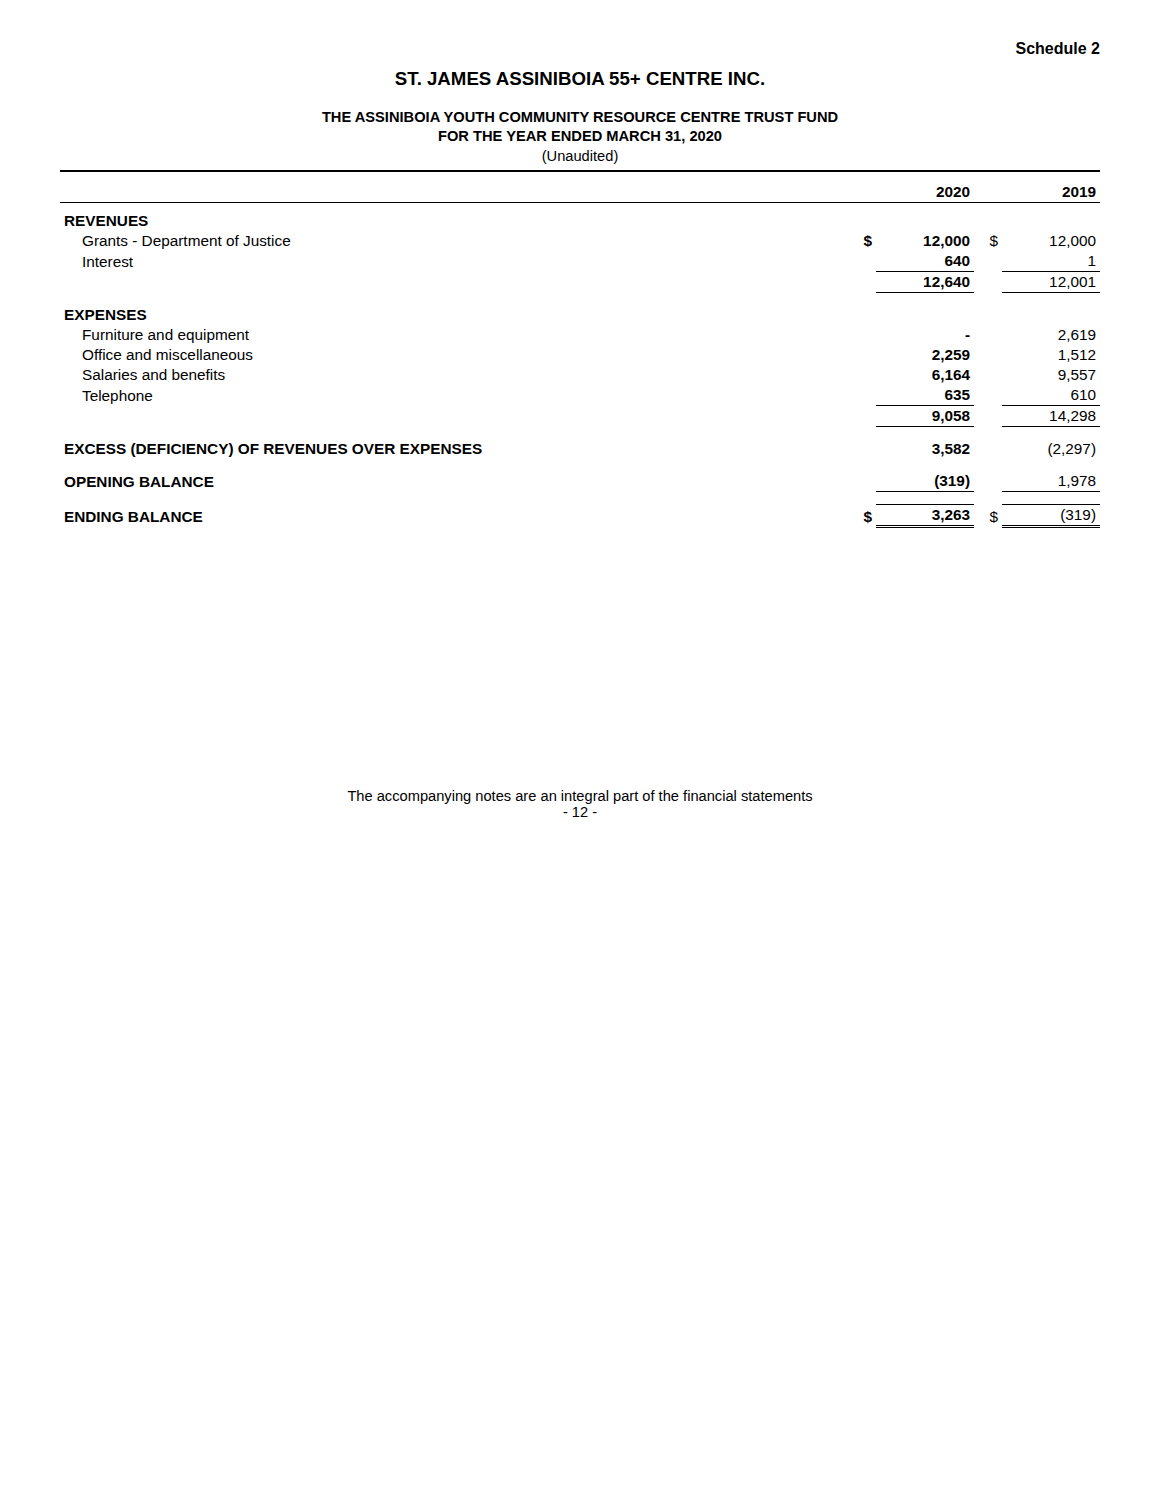Schedule 2
ST. JAMES ASSINIBOIA 55+ CENTRE INC.
THE ASSINIBOIA YOUTH COMMUNITY RESOURCE CENTRE TRUST FUND
FOR THE YEAR ENDED MARCH 31, 2020
(Unaudited)
| | | 2020 | | 2019 |
| REVENUES | | | | |
| Grants - Department of Justice | $ | 12,000 | $ | 12,000 |
| Interest | | 640 | | 1 |
| | | 12,640 | | 12,001 |
| EXPENSES | | | | |
| Furniture and equipment | | - | | 2,619 |
| Office and miscellaneous | | 2,259 | | 1,512 |
| Salaries and benefits | | 6,164 | | 9,557 |
| Telephone | | 635 | | 610 |
| | | 9,058 | | 14,298 |
| EXCESS (DEFICIENCY) OF REVENUES OVER EXPENSES | | 3,582 | | (2,297) |
| OPENING BALANCE | | (319) | | 1,978 |
| ENDING BALANCE | $ | 3,263 | $ | (319) |
The accompanying notes are an integral part of the financial statements
- 12 -